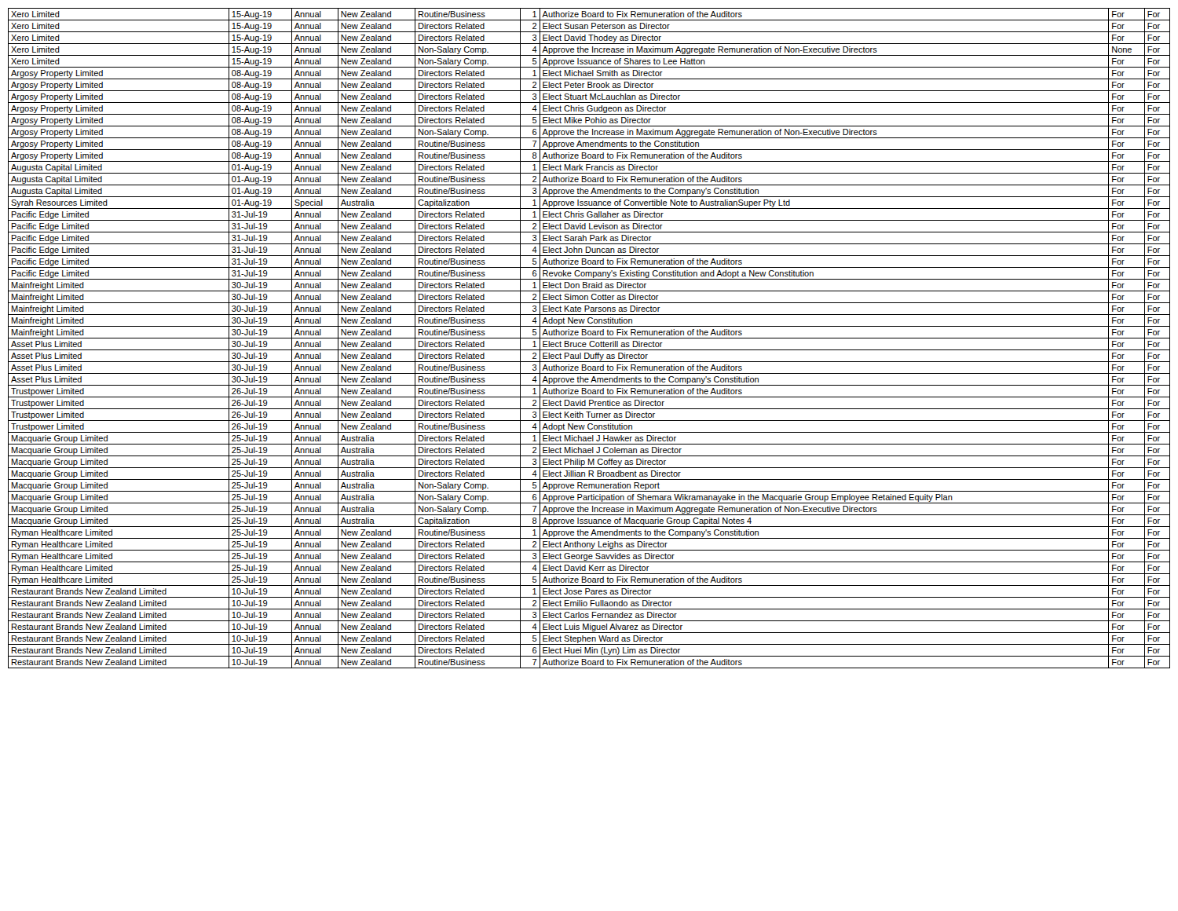| Xero Limited | 15-Aug-19 | Annual | New Zealand | Routine/Business | 1 | Authorize Board to Fix Remuneration of the Auditors | For | For |
| Xero Limited | 15-Aug-19 | Annual | New Zealand | Directors Related | 2 | Elect Susan Peterson as Director | For | For |
| Xero Limited | 15-Aug-19 | Annual | New Zealand | Directors Related | 3 | Elect David Thodey as Director | For | For |
| Xero Limited | 15-Aug-19 | Annual | New Zealand | Non-Salary Comp. | 4 | Approve the Increase in Maximum Aggregate Remuneration of Non-Executive Directors | None | For |
| Xero Limited | 15-Aug-19 | Annual | New Zealand | Non-Salary Comp. | 5 | Approve Issuance of Shares to Lee Hatton | For | For |
| Argosy Property Limited | 08-Aug-19 | Annual | New Zealand | Directors Related | 1 | Elect Michael Smith as Director | For | For |
| Argosy Property Limited | 08-Aug-19 | Annual | New Zealand | Directors Related | 2 | Elect Peter Brook as Director | For | For |
| Argosy Property Limited | 08-Aug-19 | Annual | New Zealand | Directors Related | 3 | Elect Stuart McLauchlan as Director | For | For |
| Argosy Property Limited | 08-Aug-19 | Annual | New Zealand | Directors Related | 4 | Elect Chris Gudgeon as Director | For | For |
| Argosy Property Limited | 08-Aug-19 | Annual | New Zealand | Directors Related | 5 | Elect Mike Pohio as Director | For | For |
| Argosy Property Limited | 08-Aug-19 | Annual | New Zealand | Non-Salary Comp. | 6 | Approve the Increase in Maximum Aggregate Remuneration of Non-Executive Directors | For | For |
| Argosy Property Limited | 08-Aug-19 | Annual | New Zealand | Routine/Business | 7 | Approve Amendments to the Constitution | For | For |
| Argosy Property Limited | 08-Aug-19 | Annual | New Zealand | Routine/Business | 8 | Authorize Board to Fix Remuneration of the Auditors | For | For |
| Augusta Capital Limited | 01-Aug-19 | Annual | New Zealand | Directors Related | 1 | Elect Mark Francis as Director | For | For |
| Augusta Capital Limited | 01-Aug-19 | Annual | New Zealand | Routine/Business | 2 | Authorize Board to Fix Remuneration of the Auditors | For | For |
| Augusta Capital Limited | 01-Aug-19 | Annual | New Zealand | Routine/Business | 3 | Approve the Amendments to the Company's Constitution | For | For |
| Syrah Resources Limited | 01-Aug-19 | Special | Australia | Capitalization | 1 | Approve Issuance of Convertible Note to AustralianSuper Pty Ltd | For | For |
| Pacific Edge Limited | 31-Jul-19 | Annual | New Zealand | Directors Related | 1 | Elect Chris Gallaher as Director | For | For |
| Pacific Edge Limited | 31-Jul-19 | Annual | New Zealand | Directors Related | 2 | Elect David Levison as Director | For | For |
| Pacific Edge Limited | 31-Jul-19 | Annual | New Zealand | Directors Related | 3 | Elect Sarah Park as Director | For | For |
| Pacific Edge Limited | 31-Jul-19 | Annual | New Zealand | Directors Related | 4 | Elect John Duncan as Director | For | For |
| Pacific Edge Limited | 31-Jul-19 | Annual | New Zealand | Routine/Business | 5 | Authorize Board to Fix Remuneration of the Auditors | For | For |
| Pacific Edge Limited | 31-Jul-19 | Annual | New Zealand | Routine/Business | 6 | Revoke Company's Existing Constitution and Adopt a New Constitution | For | For |
| Mainfreight Limited | 30-Jul-19 | Annual | New Zealand | Directors Related | 1 | Elect Don Braid as Director | For | For |
| Mainfreight Limited | 30-Jul-19 | Annual | New Zealand | Directors Related | 2 | Elect Simon Cotter as Director | For | For |
| Mainfreight Limited | 30-Jul-19 | Annual | New Zealand | Directors Related | 3 | Elect Kate Parsons as Director | For | For |
| Mainfreight Limited | 30-Jul-19 | Annual | New Zealand | Routine/Business | 4 | Adopt New Constitution | For | For |
| Mainfreight Limited | 30-Jul-19 | Annual | New Zealand | Routine/Business | 5 | Authorize Board to Fix Remuneration of the Auditors | For | For |
| Asset Plus Limited | 30-Jul-19 | Annual | New Zealand | Directors Related | 1 | Elect Bruce Cotterill as Director | For | For |
| Asset Plus Limited | 30-Jul-19 | Annual | New Zealand | Directors Related | 2 | Elect Paul Duffy as Director | For | For |
| Asset Plus Limited | 30-Jul-19 | Annual | New Zealand | Routine/Business | 3 | Authorize Board to Fix Remuneration of the Auditors | For | For |
| Asset Plus Limited | 30-Jul-19 | Annual | New Zealand | Routine/Business | 4 | Approve the Amendments to the Company's Constitution | For | For |
| Trustpower Limited | 26-Jul-19 | Annual | New Zealand | Routine/Business | 1 | Authorize Board to Fix Remuneration of the Auditors | For | For |
| Trustpower Limited | 26-Jul-19 | Annual | New Zealand | Directors Related | 2 | Elect David Prentice as Director | For | For |
| Trustpower Limited | 26-Jul-19 | Annual | New Zealand | Directors Related | 3 | Elect Keith Turner as Director | For | For |
| Trustpower Limited | 26-Jul-19 | Annual | New Zealand | Routine/Business | 4 | Adopt New Constitution | For | For |
| Macquarie Group Limited | 25-Jul-19 | Annual | Australia | Directors Related | 1 | Elect Michael J Hawker as Director | For | For |
| Macquarie Group Limited | 25-Jul-19 | Annual | Australia | Directors Related | 2 | Elect Michael J Coleman as Director | For | For |
| Macquarie Group Limited | 25-Jul-19 | Annual | Australia | Directors Related | 3 | Elect Philip M Coffey as Director | For | For |
| Macquarie Group Limited | 25-Jul-19 | Annual | Australia | Directors Related | 4 | Elect Jillian R Broadbent as Director | For | For |
| Macquarie Group Limited | 25-Jul-19 | Annual | Australia | Non-Salary Comp. | 5 | Approve Remuneration Report | For | For |
| Macquarie Group Limited | 25-Jul-19 | Annual | Australia | Non-Salary Comp. | 6 | Approve Participation of Shemara Wikramanayake in the Macquarie Group Employee Retained Equity Plan | For | For |
| Macquarie Group Limited | 25-Jul-19 | Annual | Australia | Non-Salary Comp. | 7 | Approve the Increase in Maximum Aggregate Remuneration of Non-Executive Directors | For | For |
| Macquarie Group Limited | 25-Jul-19 | Annual | Australia | Capitalization | 8 | Approve Issuance of Macquarie Group Capital Notes 4 | For | For |
| Ryman Healthcare Limited | 25-Jul-19 | Annual | New Zealand | Routine/Business | 1 | Approve the Amendments to the Company's Constitution | For | For |
| Ryman Healthcare Limited | 25-Jul-19 | Annual | New Zealand | Directors Related | 2 | Elect Anthony Leighs as Director | For | For |
| Ryman Healthcare Limited | 25-Jul-19 | Annual | New Zealand | Directors Related | 3 | Elect George Savvides as Director | For | For |
| Ryman Healthcare Limited | 25-Jul-19 | Annual | New Zealand | Directors Related | 4 | Elect David Kerr as Director | For | For |
| Ryman Healthcare Limited | 25-Jul-19 | Annual | New Zealand | Routine/Business | 5 | Authorize Board to Fix Remuneration of the Auditors | For | For |
| Restaurant Brands New Zealand Limited | 10-Jul-19 | Annual | New Zealand | Directors Related | 1 | Elect Jose Pares as Director | For | For |
| Restaurant Brands New Zealand Limited | 10-Jul-19 | Annual | New Zealand | Directors Related | 2 | Elect Emilio Fullaondo as Director | For | For |
| Restaurant Brands New Zealand Limited | 10-Jul-19 | Annual | New Zealand | Directors Related | 3 | Elect Carlos Fernandez as Director | For | For |
| Restaurant Brands New Zealand Limited | 10-Jul-19 | Annual | New Zealand | Directors Related | 4 | Elect Luis Miguel Alvarez as Director | For | For |
| Restaurant Brands New Zealand Limited | 10-Jul-19 | Annual | New Zealand | Directors Related | 5 | Elect Stephen Ward as Director | For | For |
| Restaurant Brands New Zealand Limited | 10-Jul-19 | Annual | New Zealand | Directors Related | 6 | Elect Huei Min (Lyn) Lim as Director | For | For |
| Restaurant Brands New Zealand Limited | 10-Jul-19 | Annual | New Zealand | Routine/Business | 7 | Authorize Board to Fix Remuneration of the Auditors | For | For |